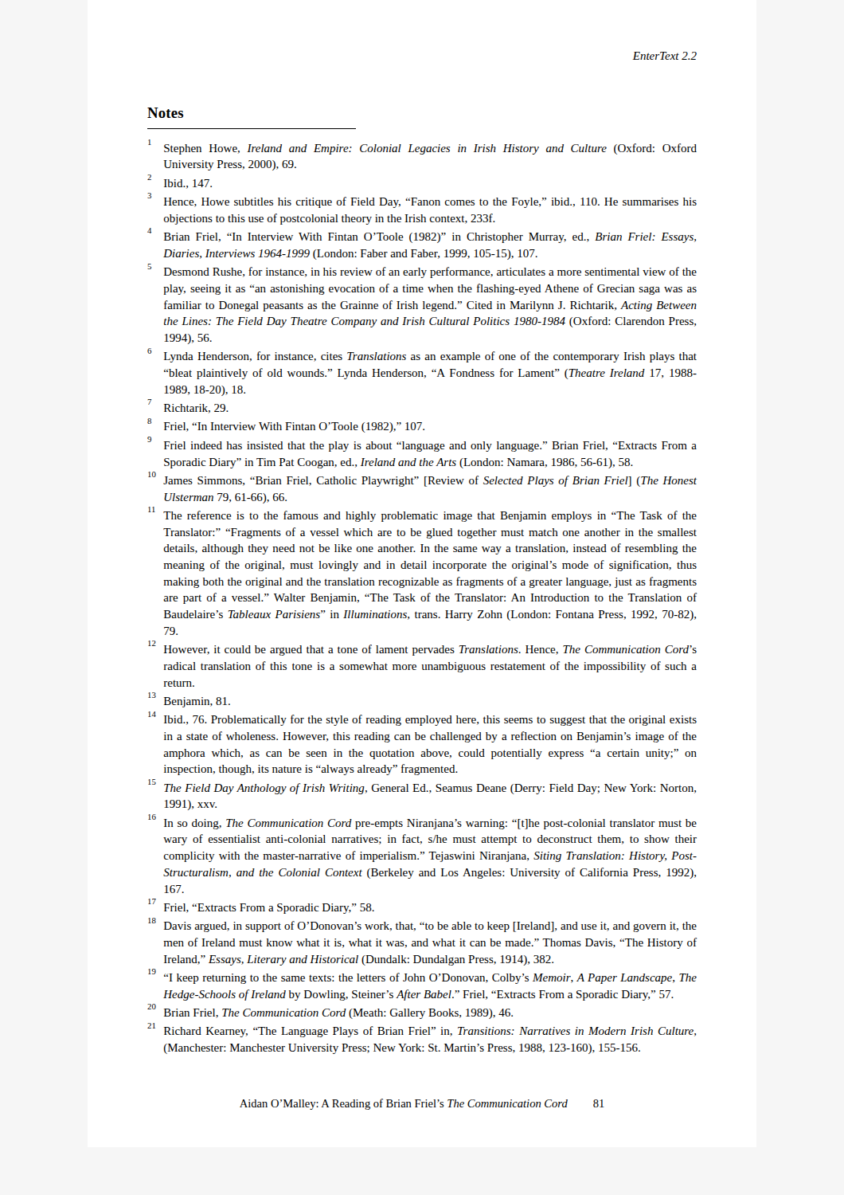EnterText 2.2
Notes
1 Stephen Howe, Ireland and Empire: Colonial Legacies in Irish History and Culture (Oxford: Oxford University Press, 2000), 69.
2 Ibid., 147.
3 Hence, Howe subtitles his critique of Field Day, “Fanon comes to the Foyle,” ibid., 110. He summarises his objections to this use of postcolonial theory in the Irish context, 233f.
4 Brian Friel, “In Interview With Fintan O’Toole (1982)” in Christopher Murray, ed., Brian Friel: Essays, Diaries, Interviews 1964-1999 (London: Faber and Faber, 1999, 105-15), 107.
5 Desmond Rushe, for instance, in his review of an early performance, articulates a more sentimental view of the play, seeing it as “an astonishing evocation of a time when the flashing-eyed Athene of Grecian saga was as familiar to Donegal peasants as the Grainne of Irish legend.” Cited in Marilynn J. Richtarik, Acting Between the Lines: The Field Day Theatre Company and Irish Cultural Politics 1980-1984 (Oxford: Clarendon Press, 1994), 56.
6 Lynda Henderson, for instance, cites Translations as an example of one of the contemporary Irish plays that “bleat plaintively of old wounds.” Lynda Henderson, “A Fondness for Lament” (Theatre Ireland 17, 1988-1989, 18-20), 18.
7 Richtarik, 29.
8 Friel, “In Interview With Fintan O’Toole (1982),” 107.
9 Friel indeed has insisted that the play is about “language and only language.” Brian Friel, “Extracts From a Sporadic Diary” in Tim Pat Coogan, ed., Ireland and the Arts (London: Namara, 1986, 56-61), 58.
10 James Simmons, “Brian Friel, Catholic Playwright” [Review of Selected Plays of Brian Friel] (The Honest Ulsterman 79, 61-66), 66.
11 The reference is to the famous and highly problematic image that Benjamin employs in “The Task of the Translator:” “Fragments of a vessel which are to be glued together must match one another in the smallest details, although they need not be like one another. In the same way a translation, instead of resembling the meaning of the original, must lovingly and in detail incorporate the original’s mode of signification, thus making both the original and the translation recognizable as fragments of a greater language, just as fragments are part of a vessel.” Walter Benjamin, “The Task of the Translator: An Introduction to the Translation of Baudelaire’s Tableaux Parisiens” in Illuminations, trans. Harry Zohn (London: Fontana Press, 1992, 70-82), 79.
12 However, it could be argued that a tone of lament pervades Translations. Hence, The Communication Cord’s radical translation of this tone is a somewhat more unambiguous restatement of the impossibility of such a return.
13 Benjamin, 81.
14 Ibid., 76. Problematically for the style of reading employed here, this seems to suggest that the original exists in a state of wholeness. However, this reading can be challenged by a reflection on Benjamin’s image of the amphora which, as can be seen in the quotation above, could potentially express “a certain unity;” on inspection, though, its nature is “always already” fragmented.
15 The Field Day Anthology of Irish Writing, General Ed., Seamus Deane (Derry: Field Day; New York: Norton, 1991), xxv.
16 In so doing, The Communication Cord pre-empts Niranjana’s warning: “[t]he post-colonial translator must be wary of essentialist anti-colonial narratives; in fact, s/he must attempt to deconstruct them, to show their complicity with the master-narrative of imperialism.” Tejaswini Niranjana, Siting Translation: History, Post-Structuralism, and the Colonial Context (Berkeley and Los Angeles: University of California Press, 1992), 167.
17 Friel, “Extracts From a Sporadic Diary,” 58.
18 Davis argued, in support of O’Donovan’s work, that, “to be able to keep [Ireland], and use it, and govern it, the men of Ireland must know what it is, what it was, and what it can be made.” Thomas Davis, “The History of Ireland,” Essays, Literary and Historical (Dundalk: Dundalgan Press, 1914), 382.
19 “I keep returning to the same texts: the letters of John O’Donovan, Colby’s Memoir, A Paper Landscape, The Hedge-Schools of Ireland by Dowling, Steiner’s After Babel.” Friel, “Extracts From a Sporadic Diary,” 57.
20 Brian Friel, The Communication Cord (Meath: Gallery Books, 1989), 46.
21 Richard Kearney, “The Language Plays of Brian Friel” in, Transitions: Narratives in Modern Irish Culture, (Manchester: Manchester University Press; New York: St. Martin’s Press, 1988, 123-160), 155-156.
Aidan O’Malley: A Reading of Brian Friel’s The Communication Cord 81